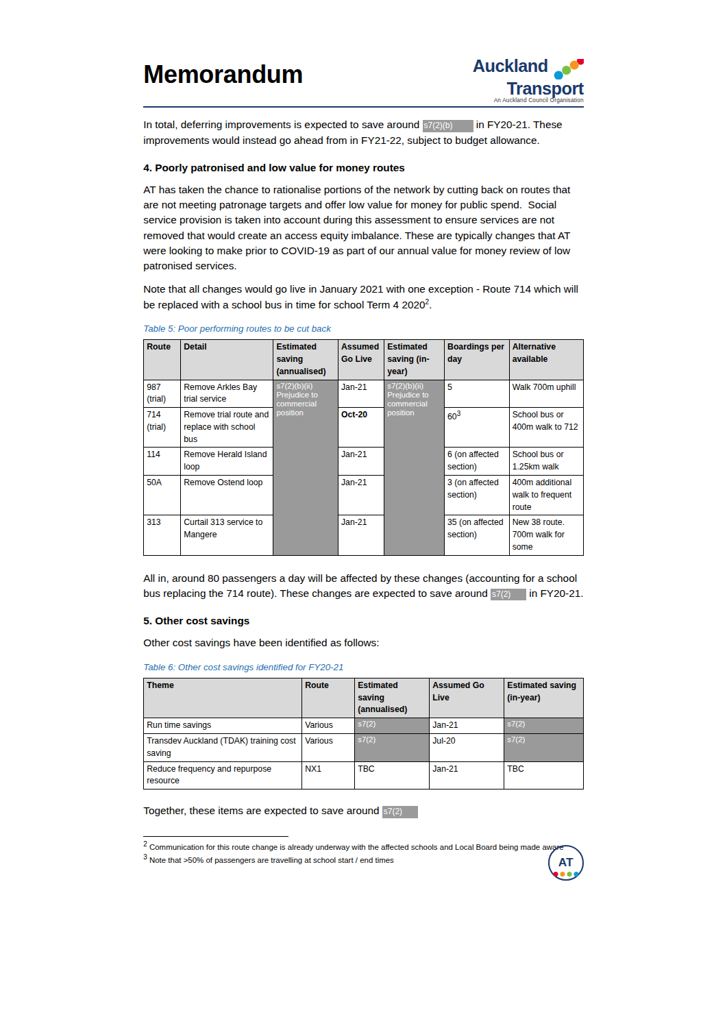Memorandum
Auckland
Transport
An Auckland Council Organisation
In total, deferring improvements is expected to save around s7(2)(b) in FY20-21. These improvements would instead go ahead from in FY21-22, subject to budget allowance.
4. Poorly patronised and low value for money routes
AT has taken the chance to rationalise portions of the network by cutting back on routes that are not meeting patronage targets and offer low value for money for public spend. Social service provision is taken into account during this assessment to ensure services are not removed that would create an access equity imbalance. These are typically changes that AT were looking to make prior to COVID-19 as part of our annual value for money review of low patronised services.
Note that all changes would go live in January 2021 with one exception - Route 714 which will be replaced with a school bus in time for school Term 4 20202.
Table 5: Poor performing routes to be cut back
| Route | Detail | Estimated saving (annualised) | Assumed Go Live | Estimated saving (in-year) | Boardings per day | Alternative available |
| --- | --- | --- | --- | --- | --- | --- |
| 987 (trial) | Remove Arkles Bay trial service | s7(2)(b)(ii) Prejudice to commercial position | Jan-21 | s7(2)(b)(ii) Prejudice to commercial position | 5 | Walk 700m uphill |
| 714 (trial) | Remove trial route and replace with school bus | Oct-20 | 60 3 | School bus or 400m walk to 712 |
| 114 | Remove Herald Island loop | Jan-21 | 6 (on affected section) | School bus or 1.25km walk |
| 50A | Remove Ostend loop | Jan-21 | 3 (on affected section) | 400m additional walk to frequent route |
| 313 | Curtail 313 service to Mangere | Jan-21 | 35 (on affected section) | New 38 route. 700m walk for some |
All in, around 80 passengers a day will be affected by these changes (accounting for a school bus replacing the 714 route). These changes are expected to save around s7(2) in FY20-21.
5. Other cost savings
Other cost savings have been identified as follows:
Table 6: Other cost savings identified for FY20-21
| Theme | Route | Estimated saving (annualised) | Assumed Go Live | Estimated saving (in-year) |
| --- | --- | --- | --- | --- |
| Run time savings | Various | s7(2) | Jan-21 | s7(2) |
| Transdev Auckland (TDAK) training cost saving | Various | s7(2) | Jul-20 | s7(2) |
| Reduce frequency and repurpose resource | NX1 | TBC | Jan-21 | TBC |
Together, these items are expected to save around s7(2)
2 Communication for this route change is already underway with the affected schools and Local Board being made aware
3 Note that >50% of passengers are travelling at school start / end times
AT